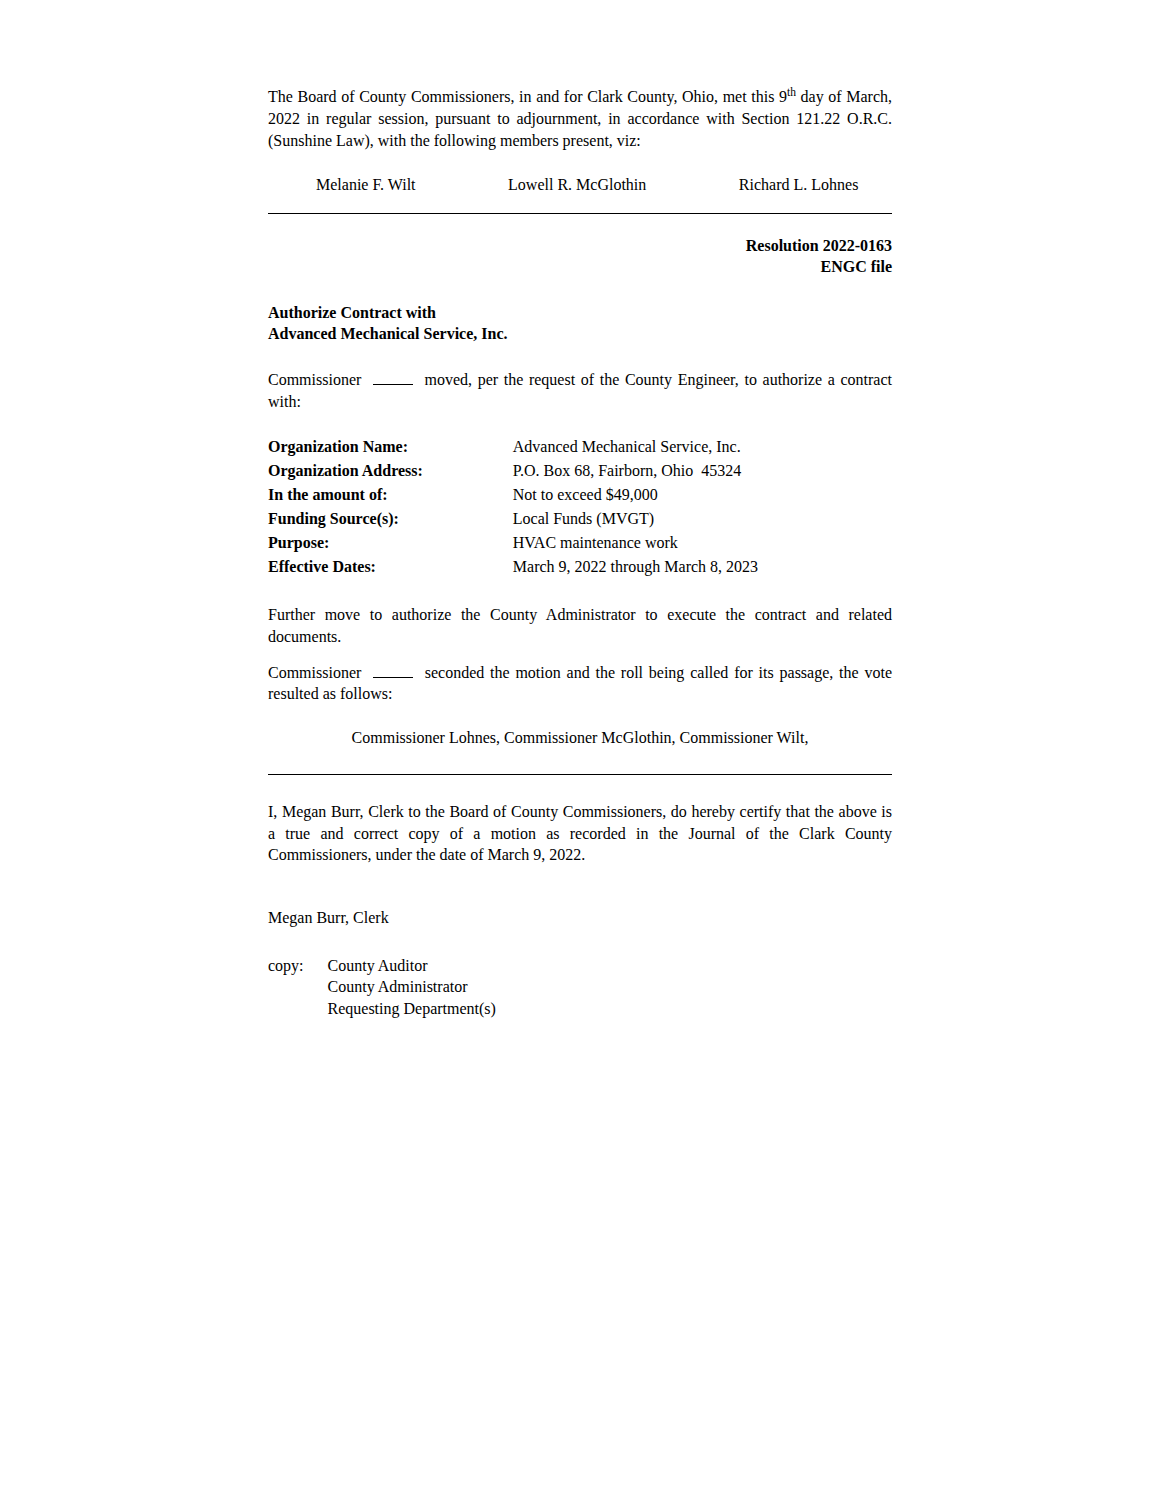The Board of County Commissioners, in and for Clark County, Ohio, met this 9th day of March, 2022 in regular session, pursuant to adjournment, in accordance with Section 121.22 O.R.C. (Sunshine Law), with the following members present, viz:
Melanie F. Wilt Lowell R. McGlothin Richard L. Lohnes
Resolution 2022-0163
ENGC file
Authorize Contract with
Advanced Mechanical Service, Inc.
Commissioner moved, per the request of the County Engineer, to authorize a contract with:
| Organization Name: | Advanced Mechanical Service, Inc. |
| Organization Address: | P.O. Box 68, Fairborn, Ohio 45324 |
| In the amount of: | Not to exceed $49,000 |
| Funding Source(s): | Local Funds (MVGT) |
| Purpose: | HVAC maintenance work |
| Effective Dates: | March 9, 2022 through March 8, 2023 |
Further move to authorize the County Administrator to execute the contract and related documents.
Commissioner seconded the motion and the roll being called for its passage, the vote resulted as follows:
Commissioner Lohnes, Commissioner McGlothin, Commissioner Wilt,
I, Megan Burr, Clerk to the Board of County Commissioners, do hereby certify that the above is a true and correct copy of a motion as recorded in the Journal of the Clark County Commissioners, under the date of March 9, 2022.
Megan Burr, Clerk
copy:
County Auditor
County Administrator
Requesting Department(s)